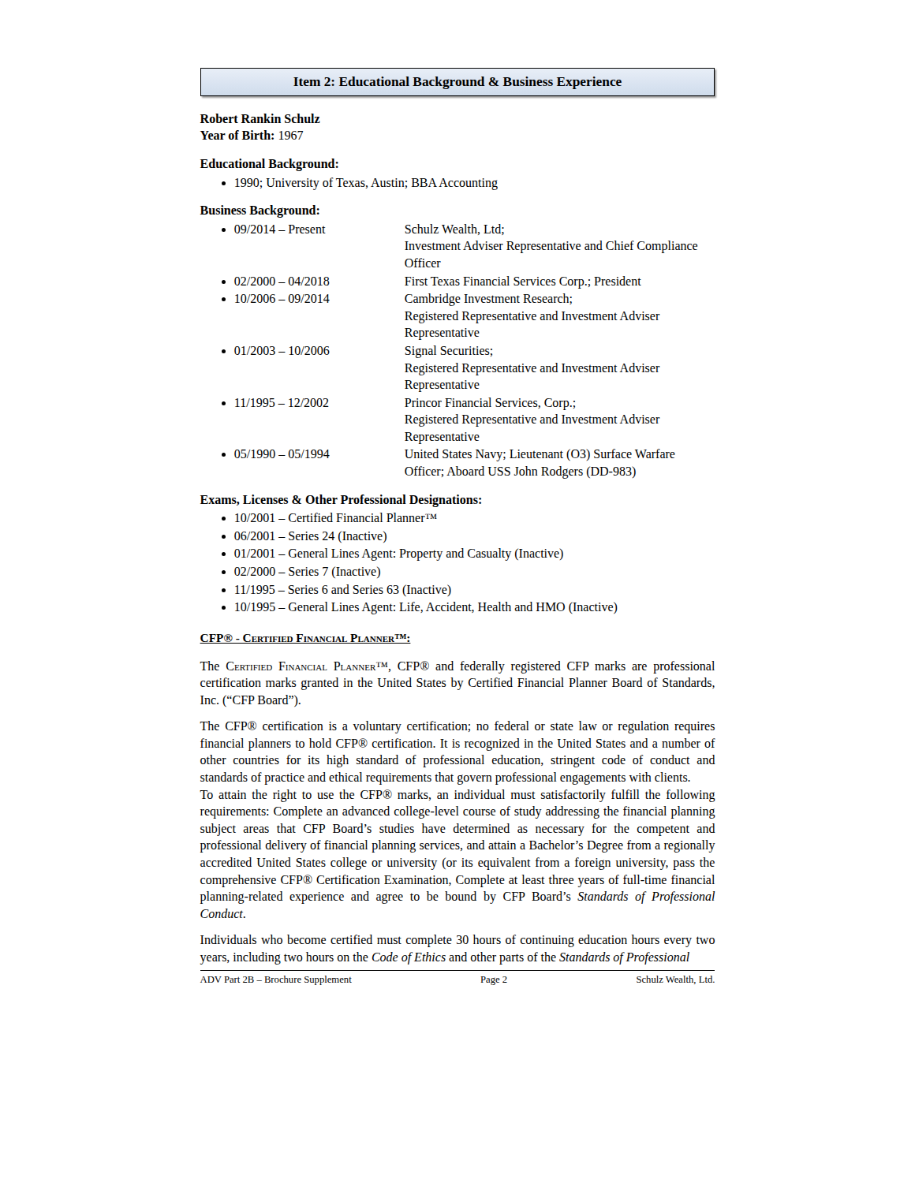Item 2: Educational Background & Business Experience
Robert Rankin Schulz
Year of Birth: 1967
Educational Background:
1990; University of Texas, Austin; BBA Accounting
Business Background:
09/2014 – Present Schulz Wealth, Ltd;
Investment Adviser Representative and Chief Compliance Officer
02/2000 – 04/2018 First Texas Financial Services Corp.; President
10/2006 – 09/2014 Cambridge Investment Research;
Registered Representative and Investment Adviser Representative
01/2003 – 10/2006 Signal Securities;
Registered Representative and Investment Adviser Representative
11/1995 – 12/2002 Princor Financial Services, Corp.;
Registered Representative and Investment Adviser Representative
05/1990 – 05/1994 United States Navy; Lieutenant (O3) Surface Warfare Officer; Aboard USS John Rodgers (DD-983)
Exams, Licenses & Other Professional Designations:
10/2001 – Certified Financial Planner™
06/2001 – Series 24 (Inactive)
01/2001 – General Lines Agent: Property and Casualty (Inactive)
02/2000 – Series 7 (Inactive)
11/1995 – Series 6 and Series 63 (Inactive)
10/1995 – General Lines Agent: Life, Accident, Health and HMO (Inactive)
CFP® - Certified Financial Planner™:
The Certified Financial Planner™, CFP® and federally registered CFP marks are professional certification marks granted in the United States by Certified Financial Planner Board of Standards, Inc. (“CFP Board”).
The CFP® certification is a voluntary certification; no federal or state law or regulation requires financial planners to hold CFP® certification. It is recognized in the United States and a number of other countries for its high standard of professional education, stringent code of conduct and standards of practice and ethical requirements that govern professional engagements with clients.
To attain the right to use the CFP® marks, an individual must satisfactorily fulfill the following requirements: Complete an advanced college-level course of study addressing the financial planning subject areas that CFP Board’s studies have determined as necessary for the competent and professional delivery of financial planning services, and attain a Bachelor’s Degree from a regionally accredited United States college or university (or its equivalent from a foreign university, pass the comprehensive CFP® Certification Examination, Complete at least three years of full-time financial planning-related experience and agree to be bound by CFP Board’s Standards of Professional Conduct.
Individuals who become certified must complete 30 hours of continuing education hours every two years, including two hours on the Code of Ethics and other parts of the Standards of Professional
ADV Part 2B – Brochure Supplement Page 2 Schulz Wealth, Ltd.